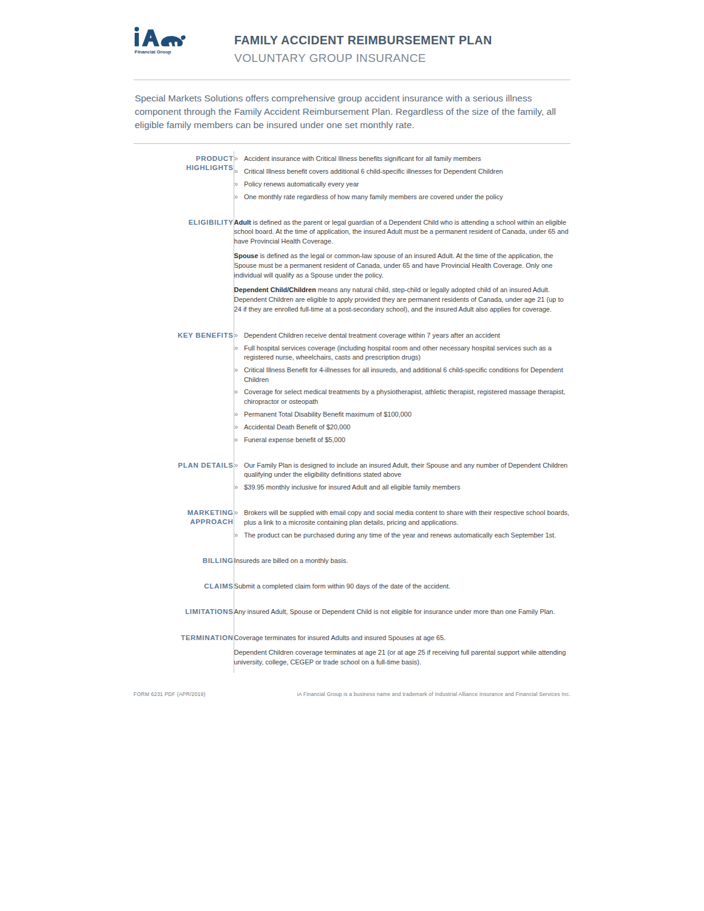Financial Group
Family Accident Reimbursement Plan
Voluntary Group Insurance
Special Markets Solutions offers comprehensive group accident insurance with a serious illness component through the Family Accident Reimbursement Plan. Regardless of the size of the family, all eligible family members can be insured under one set monthly rate.
| Product Highlights | Accident insurance with Critical Illness benefits significant for all family members Critical Illness benefit covers additional 6 child-specific illnesses for Dependent Children Policy renews automatically every year One monthly rate regardless of how many family members are covered under the policy |
| Eligibility | Adult is defined as the parent or legal guardian of a Dependent Child who is attending a school within an eligible school board. At the time of application, the insured Adult must be a permanent resident of Canada, under 65 and have Provincial Health Coverage. Spouse is defined as the legal or common-law spouse of an insured Adult. At the time of the application, the Spouse must be a permanent resident of Canada, under 65 and have Provincial Health Coverage. Only one individual will qualify as a Spouse under the policy. Dependent Child/Children means any natural child, step-child or legally adopted child of an insured Adult. Dependent Children are eligible to apply provided they are permanent residents of Canada, under age 21 (up to 24 if they are enrolled full-time at a post-secondary school), and the insured Adult also applies for coverage. |
| Key Benefits | Dependent Children receive dental treatment coverage within 7 years after an accident Full hospital services coverage (including hospital room and other necessary hospital services such as a registered nurse, wheelchairs, casts and prescription drugs) Critical Illness Benefit for 4-illnesses for all insureds, and additional 6 child-specific conditions for Dependent Children Coverage for select medical treatments by a physiotherapist, athletic therapist, registered massage therapist, chiropractor or osteopath Permanent Total Disability Benefit maximum of $100,000 Accidental Death Benefit of $20,000 Funeral expense benefit of $5,000 |
| Plan Details | Our Family Plan is designed to include an insured Adult, their Spouse and any number of Dependent Children qualifying under the eligibility definitions stated above $39.95 monthly inclusive for insured Adult and all eligible family members |
| Marketing Approach | Brokers will be supplied with email copy and social media content to share with their respective school boards, plus a link to a microsite containing plan details, pricing and applications. The product can be purchased during any time of the year and renews automatically each September 1st. |
| Billing | Insureds are billed on a monthly basis. |
| Claims | Submit a completed claim form within 90 days of the date of the accident. |
| Limitations | Any insured Adult, Spouse or Dependent Child is not eligible for insurance under more than one Family Plan. |
| Termination | Coverage terminates for insured Adults and insured Spouses at age 65. Dependent Children coverage terminates at age 21 (or at age 25 if receiving full parental support while attending university, college, CEGEP or trade school on a full-time basis). |
FORM 6231 PDF (APR/2019)
iA Financial Group is a business name and trademark of Industrial Alliance Insurance and Financial Services Inc.